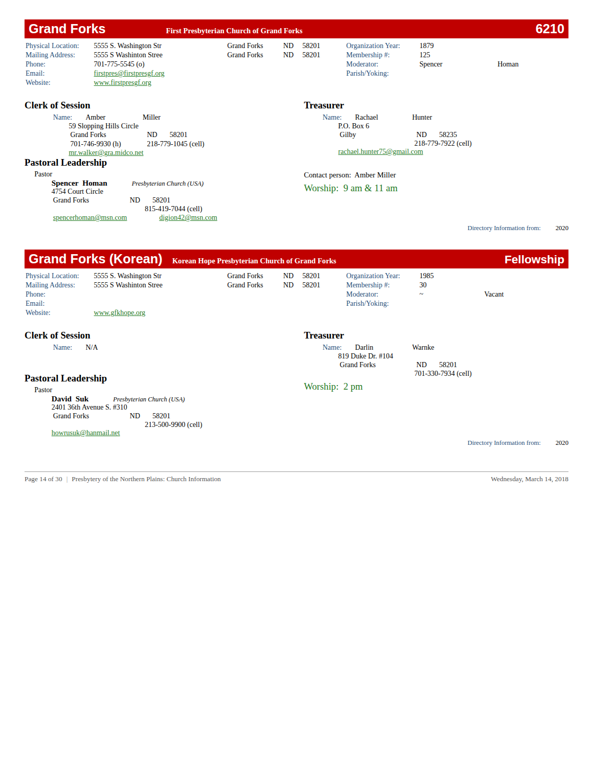Grand Forks First Presbyterian Church of Grand Forks 6210
| Physical Location: | 5555 S. Washington Str | Grand Forks | ND | 58201 |
| Mailing Address: | 5555 S Washinton Stree | Grand Forks | ND | 58201 |
| Phone: | 701-775-5545 (o) |
| Email: | firstpres@firstpresgf.org |
| Website: | www.firstpresgf.org |
| Organization Year: | 1879 | |
| Membership #: | 125 | |
| Moderator: | Spencer | Homan |
| Parish/Yoking: | |
Clerk of Session
| Name: | Amber | Miller |
59 Slopping Hills Circle
| Grand Forks | ND | 58201 |
| 701-746-9930 (h) | 218-779-1045 (cell) |
mr.walker@gra.midco.net
Pastoral Leadership
Pastor
Spencer Homan Presbyterian Church (USA)
4754 Court Circle
| Grand Forks | ND | 58201 |
815-419-7044 (cell)
| spencerhoman@msn.com | digion42@msn.com |
Treasurer
| Name: | Rachael | Hunter |
P.O. Box 6
| Gilby | ND | 58235 |
218-779-7922 (cell)
rachael.hunter75@gmail.com
Contact person: Amber Miller
Worship: 9 am & 11 am
Directory Information from:2020
Grand Forks (Korean) Korean Hope Presbyterian Church of Grand Forks Fellowship
| Physical Location: | 5555 S. Washington Str | Grand Forks | ND | 58201 |
| Mailing Address: | 5555 S Washinton Stree | Grand Forks | ND | 58201 |
| Phone: | |
| Email: | |
| Website: | www.gfkhope.org |
| Organization Year: | 1985 | |
| Membership #: | 30 | |
| Moderator: | ~ | Vacant |
| Parish/Yoking: | |
Clerk of Session
| Name: | N/A | |
Pastoral Leadership
Pastor
David Suk Presbyterian Church (USA)
2401 36th Avenue S. #310
| Grand Forks | ND | 58201 |
213-500-9900 (cell)
howrusuk@hanmail.net
Treasurer
| Name: | Darlin | Warnke |
819 Duke Dr. #104
| Grand Forks | ND | 58201 |
701-330-7934 (cell)
Worship: 2 pm
Directory Information from:2020
Page 14 of 30|Presbytery of the Northern Plains: Church Information
Wednesday, March 14, 2018